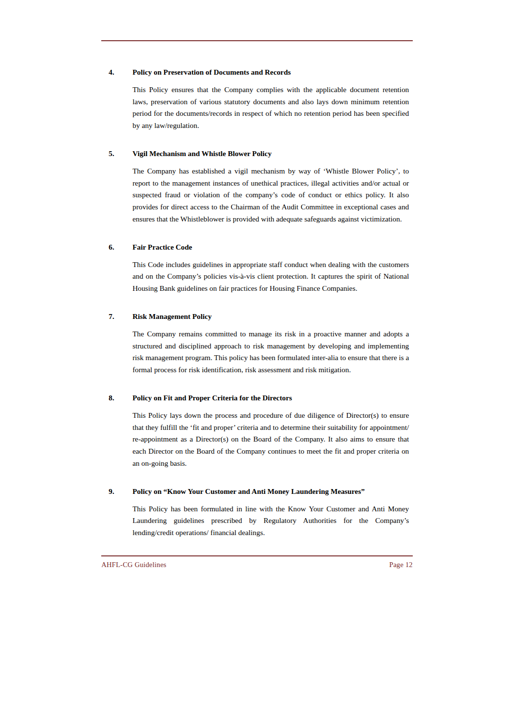4.
Policy on Preservation of Documents and Records
This Policy ensures that the Company complies with the applicable document retention laws, preservation of various statutory documents and also lays down minimum retention period for the documents/records in respect of which no retention period has been specified by any law/regulation.
5.
Vigil Mechanism and Whistle Blower Policy
The Company has established a vigil mechanism by way of ‘Whistle Blower Policy’, to report to the management instances of unethical practices, illegal activities and/or actual or suspected fraud or violation of the company’s code of conduct or ethics policy. It also provides for direct access to the Chairman of the Audit Committee in exceptional cases and ensures that the Whistleblower is provided with adequate safeguards against victimization.
6.
Fair Practice Code
This Code includes guidelines in appropriate staff conduct when dealing with the customers and on the Company’s policies vis-à-vis client protection. It captures the spirit of National Housing Bank guidelines on fair practices for Housing Finance Companies.
7.
Risk Management Policy
The Company remains committed to manage its risk in a proactive manner and adopts a structured and disciplined approach to risk management by developing and implementing risk management program. This policy has been formulated inter-alia to ensure that there is a formal process for risk identification, risk assessment and risk mitigation.
8.
Policy on Fit and Proper Criteria for the Directors
This Policy lays down the process and procedure of due diligence of Director(s) to ensure that they fulfill the ‘fit and proper’ criteria and to determine their suitability for appointment/ re-appointment as a Director(s) on the Board of the Company. It also aims to ensure that each Director on the Board of the Company continues to meet the fit and proper criteria on an on-going basis.
9.
Policy on “Know Your Customer and Anti Money Laundering Measures”
This Policy has been formulated in line with the Know Your Customer and Anti Money Laundering guidelines prescribed by Regulatory Authorities for the Company’s lending/credit operations/ financial dealings.
AHFL-CG Guidelines
Page 12